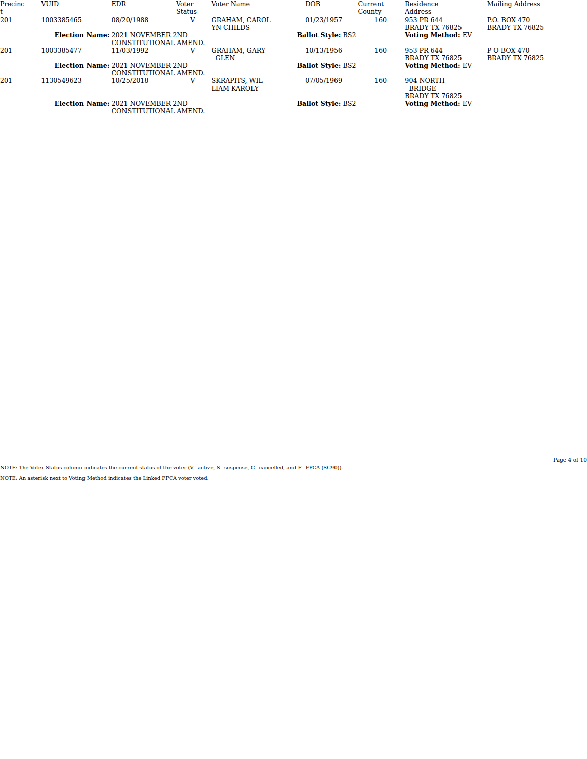| Precinc t | VUID | EDR | Voter Status | Voter Name | DOB | Current County | Residence Address | Mailing Address |
| --- | --- | --- | --- | --- | --- | --- | --- | --- |
| 201 | 1003385465 | 08/20/1988 | V | GRAHAM, CAROL YN CHILDS | 01/23/1957 | 160 | 953 PR 644 BRADY TX 76825 | P.O. BOX 470 BRADY TX 76825 |
| | Election Name: | 2021 NOVEMBER 2ND CONSTITUTIONAL AMEND. | Ballot Style: BS2 | | Voting Method: EV |
| 201 | 1003385477 | 11/03/1992 | V | GRAHAM, GARY GLEN | 10/13/1956 | 160 | 953 PR 644 BRADY TX 76825 | P O BOX 470 BRADY TX 76825 |
| | Election Name: | 2021 NOVEMBER 2ND CONSTITUTIONAL AMEND. | Ballot Style: BS2 | | Voting Method: EV |
| 201 | 1130549623 | 10/25/2018 | V | SKRAPITS, WIL LIAM KAROLY | 07/05/1969 | 160 | 904 NORTH BRIDGE BRADY TX 76825 | |
| | Election Name: | 2021 NOVEMBER 2ND CONSTITUTIONAL AMEND. | Ballot Style: BS2 | | Voting Method: EV |
Page 4 of 10
NOTE: The Voter Status column indicates the current status of the voter (V=active, S=suspense, C=cancelled, and F=FPCA (SC90)).
NOTE: An asterisk next to Voting Method indicates the Linked FPCA voter voted.